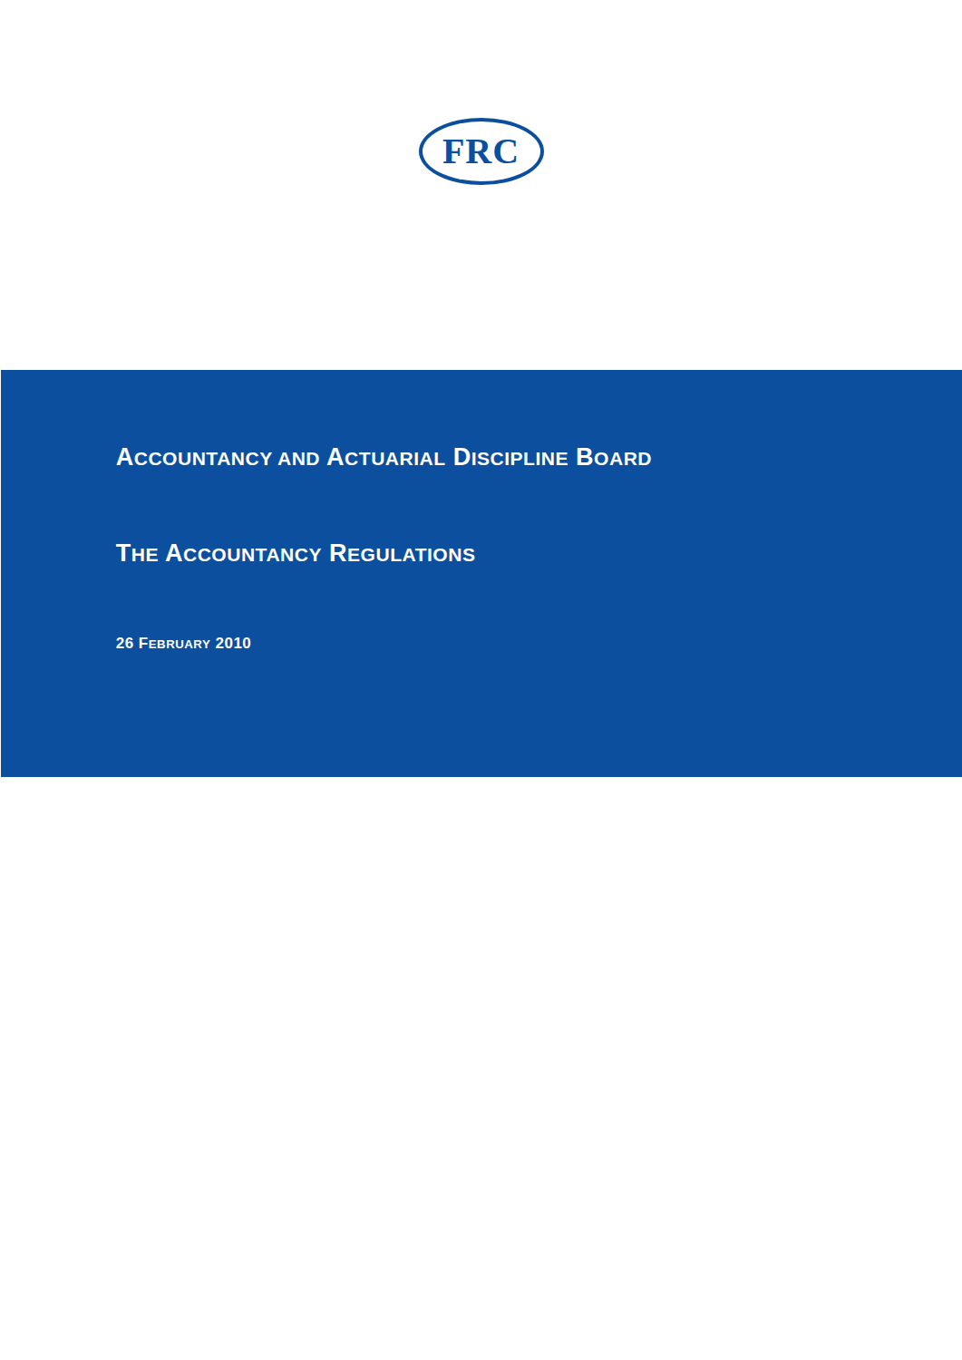FRC
ACCOUNTANCY AND ACTUARIAL DISCIPLINE BOARD
THE ACCOUNTANCY REGULATIONS
26 FEBRUARY 2010